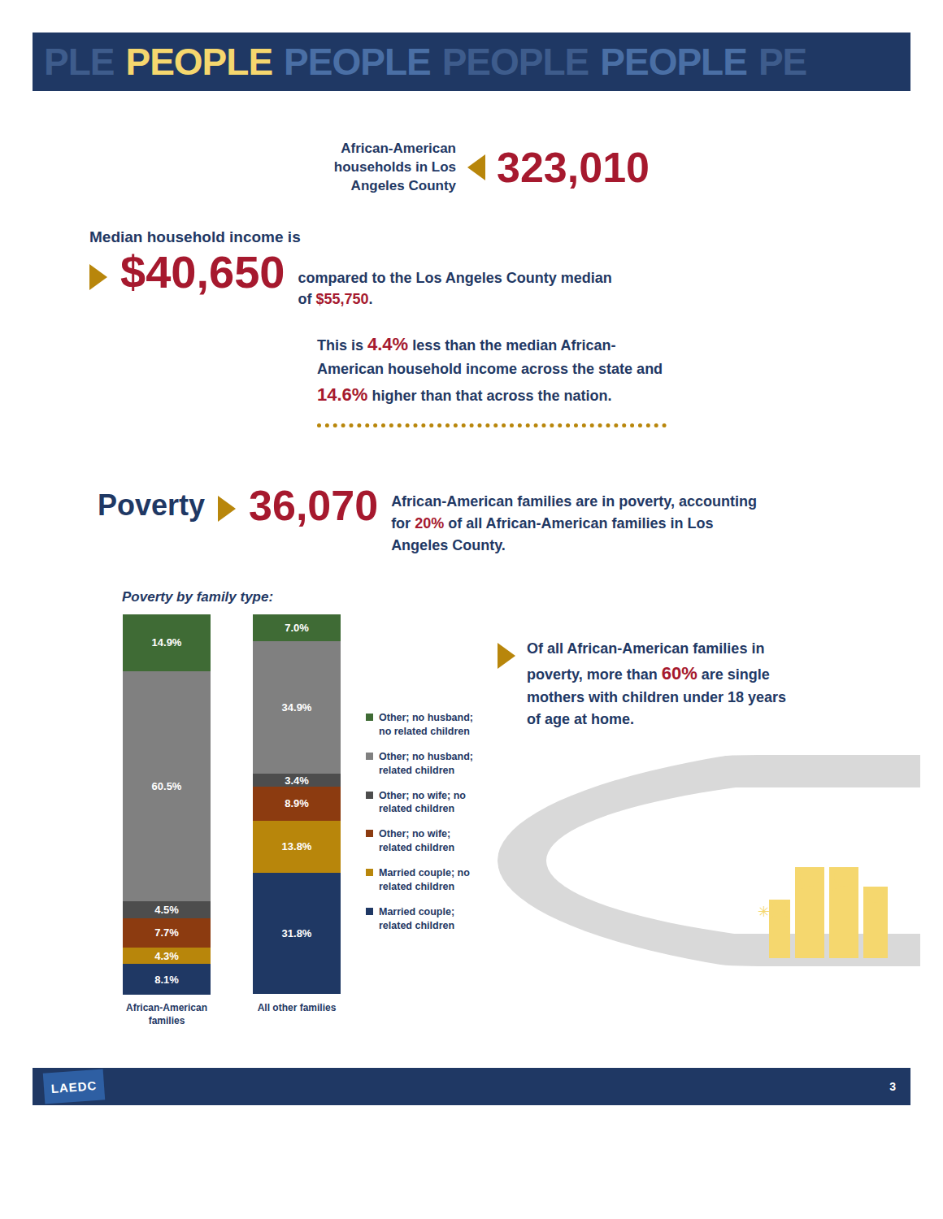PLE PEOPLE PEOPLE PEOPLE PEOPLE PE
African-American households in Los Angeles County
323,010
Median household income is
$40,650
compared to the Los Angeles County median of $55,750.
This is 4.4% less than the median African-American household income across the state and 14.6% higher than that across the nation.
Poverty
36,070
African-American families are in poverty, accounting for 20% of all African-American families in Los Angeles County.
Poverty by family type:
14.9%
60.5%
4.5%
7.7%
4.3%
8.1%
African-American
families
7.0%
34.9%
3.4%
8.9%
13.8%
31.8%
All other families
Other; no husband;
no related children
Other; no husband;
related children
Other; no wife; no
related children
Other; no wife;
related children
Married couple; no
related children
Married couple;
related children
Of all African-American families in poverty, more than 60% are single mothers with children under 18 years of age at home.
✳
LAEDC
3